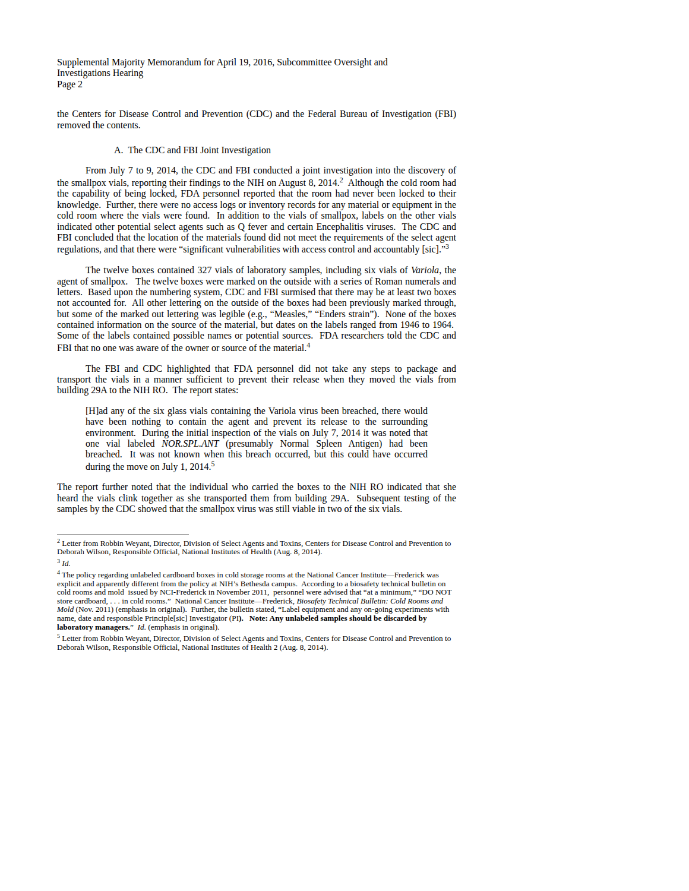Supplemental Majority Memorandum for April 19, 2016, Subcommittee Oversight and
Investigations Hearing
Page 2
the Centers for Disease Control and Prevention (CDC) and the Federal Bureau of Investigation (FBI) removed the contents.
A. The CDC and FBI Joint Investigation
From July 7 to 9, 2014, the CDC and FBI conducted a joint investigation into the discovery of the smallpox vials, reporting their findings to the NIH on August 8, 2014.2 Although the cold room had the capability of being locked, FDA personnel reported that the room had never been locked to their knowledge. Further, there were no access logs or inventory records for any material or equipment in the cold room where the vials were found. In addition to the vials of smallpox, labels on the other vials indicated other potential select agents such as Q fever and certain Encephalitis viruses. The CDC and FBI concluded that the location of the materials found did not meet the requirements of the select agent regulations, and that there were “significant vulnerabilities with access control and accountably [sic].”3
The twelve boxes contained 327 vials of laboratory samples, including six vials of Variola, the agent of smallpox. The twelve boxes were marked on the outside with a series of Roman numerals and letters. Based upon the numbering system, CDC and FBI surmised that there may be at least two boxes not accounted for. All other lettering on the outside of the boxes had been previously marked through, but some of the marked out lettering was legible (e.g., “Measles,” “Enders strain”). None of the boxes contained information on the source of the material, but dates on the labels ranged from 1946 to 1964. Some of the labels contained possible names or potential sources. FDA researchers told the CDC and FBI that no one was aware of the owner or source of the material.4
The FBI and CDC highlighted that FDA personnel did not take any steps to package and transport the vials in a manner sufficient to prevent their release when they moved the vials from building 29A to the NIH RO. The report states:
[H]ad any of the six glass vials containing the Variola virus been breached, there would have been nothing to contain the agent and prevent its release to the surrounding environment. During the initial inspection of the vials on July 7, 2014 it was noted that one vial labeled NOR.SPL.ANT (presumably Normal Spleen Antigen) had been breached. It was not known when this breach occurred, but this could have occurred during the move on July 1, 2014.5
The report further noted that the individual who carried the boxes to the NIH RO indicated that she heard the vials clink together as she transported them from building 29A. Subsequent testing of the samples by the CDC showed that the smallpox virus was still viable in two of the six vials.
2 Letter from Robbin Weyant, Director, Division of Select Agents and Toxins, Centers for Disease Control and Prevention to Deborah Wilson, Responsible Official, National Institutes of Health (Aug. 8, 2014).
3 Id.
4 The policy regarding unlabeled cardboard boxes in cold storage rooms at the National Cancer Institute—Frederick was explicit and apparently different from the policy at NIH’s Bethesda campus. According to a biosafety technical bulletin on cold rooms and mold issued by NCI-Frederick in November 2011, personnel were advised that “at a minimum,” “DO NOT store cardboard, . . . in cold rooms.” National Cancer Institute—Frederick, Biosafety Technical Bulletin: Cold Rooms and Mold (Nov. 2011) (emphasis in original). Further, the bulletin stated, “Label equipment and any on-going experiments with name, date and responsible Principle[sic] Investigator (PI). Note: Any unlabeled samples should be discarded by laboratory managers.” Id. (emphasis in original).
5 Letter from Robbin Weyant, Director, Division of Select Agents and Toxins, Centers for Disease Control and Prevention to Deborah Wilson, Responsible Official, National Institutes of Health 2 (Aug. 8, 2014).